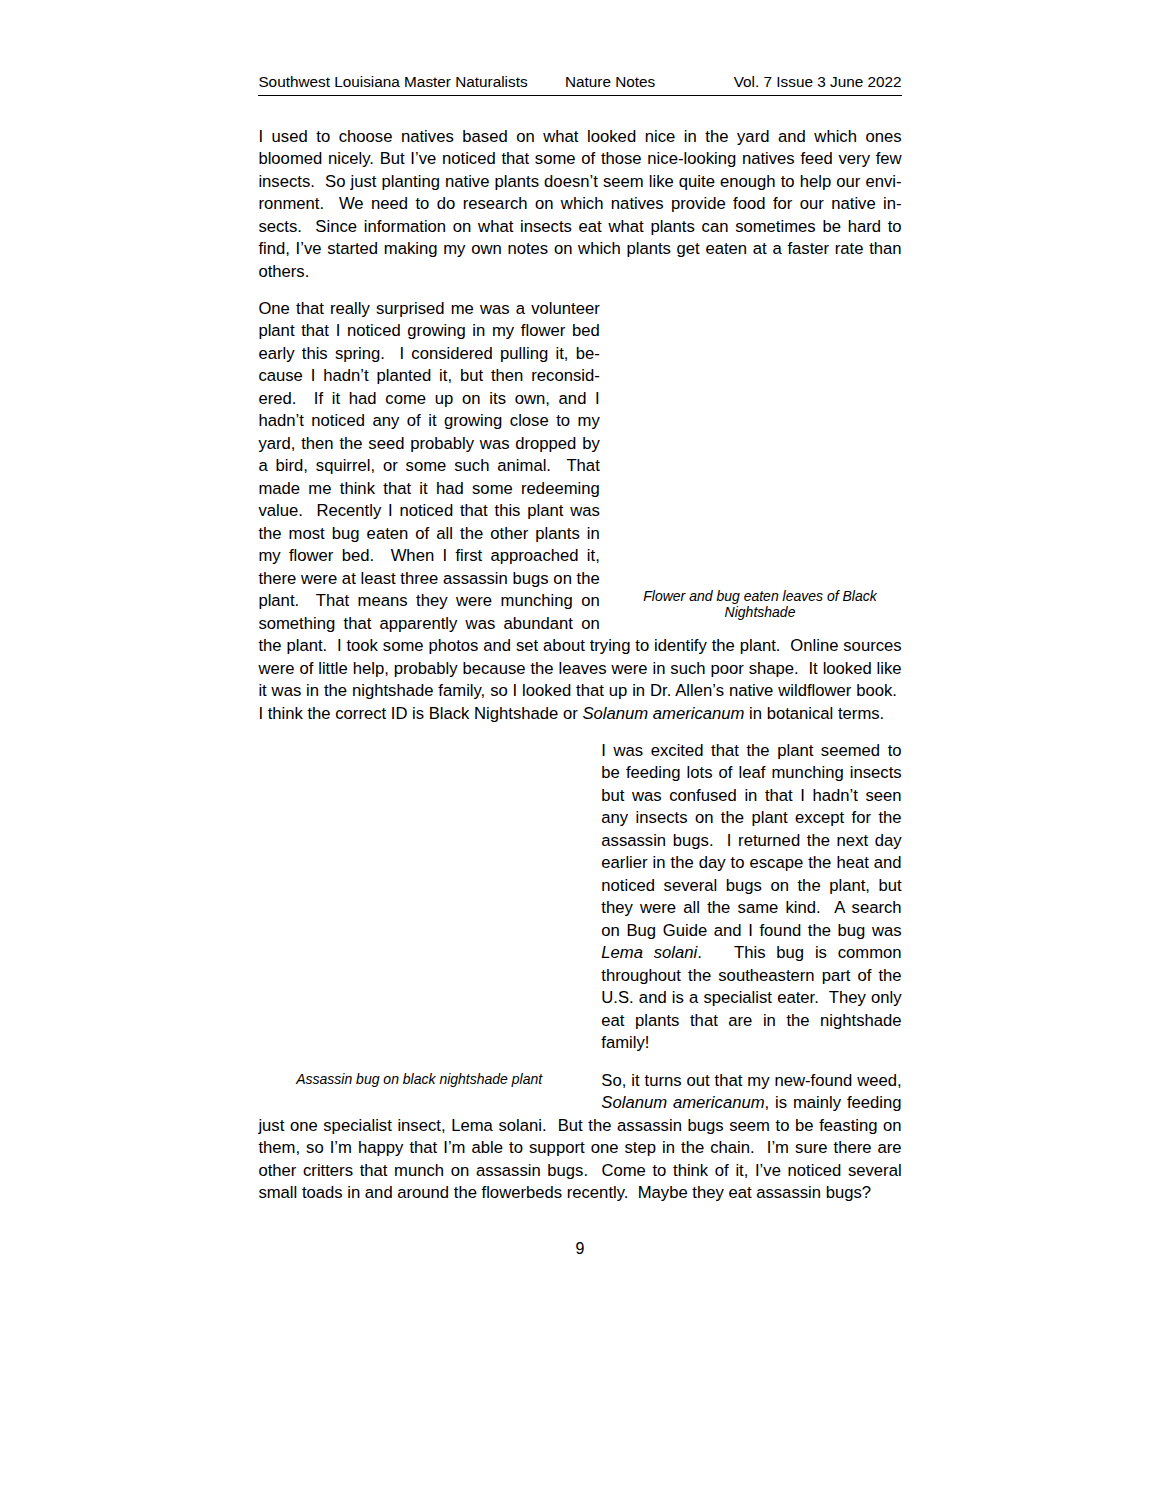Southwest Louisiana Master Naturalists Nature Notes Vol. 7 Issue 3 June 2022
I used to choose natives based on what looked nice in the yard and which ones bloomed nicely. But I’ve noticed that some of those nice-looking natives feed very few insects. So just planting native plants doesn’t seem like quite enough to help our environment. We need to do research on which natives provide food for our native insects. Since information on what insects eat what plants can sometimes be hard to find, I’ve started making my own notes on which plants get eaten at a faster rate than others.
Flower and bug eaten leaves of Black Nightshade
One that really surprised me was a volunteer plant that I noticed growing in my flower bed early this spring. I considered pulling it, because I hadn’t planted it, but then reconsidered. If it had come up on its own, and I hadn’t noticed any of it growing close to my yard, then the seed probably was dropped by a bird, squirrel, or some such animal. That made me think that it had some redeeming value. Recently I noticed that this plant was the most bug eaten of all the other plants in my flower bed. When I first approached it, there were at least three assassin bugs on the plant. That means they were munching on something that apparently was abundant on the plant. I took some photos and set about trying to identify the plant. Online sources were of little help, probably because the leaves were in such poor shape. It looked like it was in the nightshade family, so I looked that up in Dr. Allen’s native wildflower book. I think the correct ID is Black Nightshade or Solanum americanum in botanical terms.
Assassin bug on black nightshade plant
I was excited that the plant seemed to be feeding lots of leaf munching insects but was confused in that I hadn’t seen any insects on the plant except for the assassin bugs. I returned the next day earlier in the day to escape the heat and noticed several bugs on the plant, but they were all the same kind. A search on Bug Guide and I found the bug was Lema solani. This bug is common throughout the southeastern part of the U.S. and is a specialist eater. They only eat plants that are in the nightshade family!
So, it turns out that my new-found weed, Solanum americanum, is mainly feeding just one specialist insect, Lema solani. But the assassin bugs seem to be feasting on them, so I’m happy that I’m able to support one step in the chain. I’m sure there are other critters that munch on assassin bugs. Come to think of it, I’ve noticed several small toads in and around the flowerbeds recently. Maybe they eat assassin bugs?
9